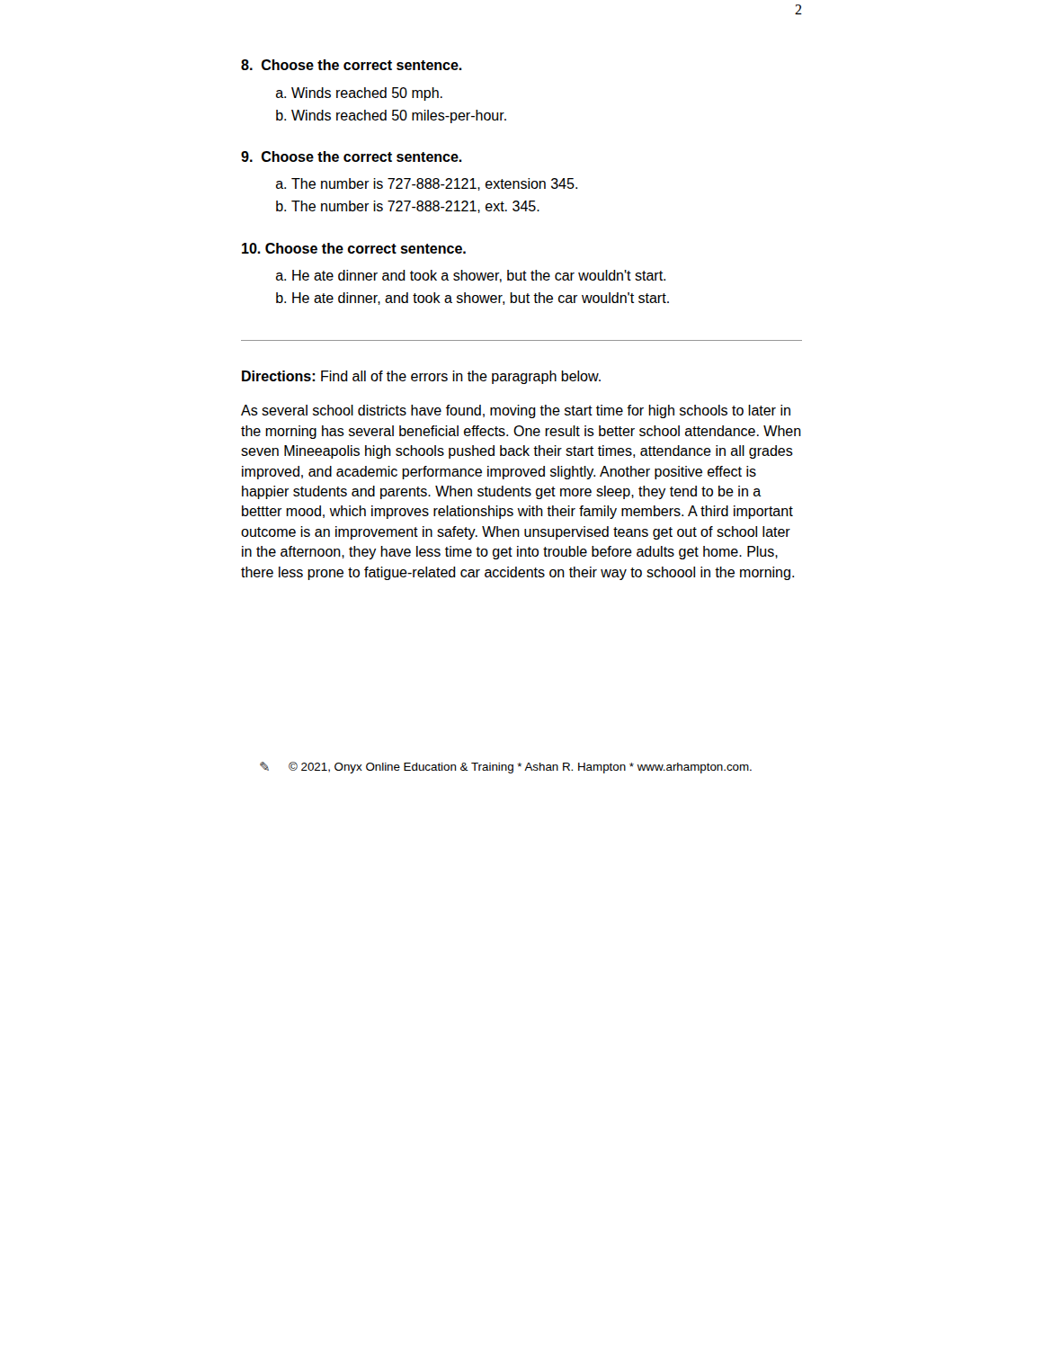2
8. Choose the correct sentence.
Winds reached 50 mph.
Winds reached 50 miles-per-hour.
9. Choose the correct sentence.
The number is 727-888-2121, extension 345.
The number is 727-888-2121, ext. 345.
10. Choose the correct sentence.
He ate dinner and took a shower, but the car wouldn't start.
He ate dinner, and took a shower, but the car wouldn't start.
Directions: Find all of the errors in the paragraph below.
As several school districts have found, moving the start time for high schools to later in the morning has several beneficial effects. One result is better school attendance. When seven Mineeapolis high schools pushed back their start times, attendance in all grades improved, and academic performance improved slightly. Another positive effect is happier students and parents. When students get more sleep, they tend to be in a bettter mood, which improves relationships with their family members. A third important outcome is an improvement in safety. When unsupervised teans get out of school later in the afternoon, they have less time to get into trouble before adults get home. Plus, there less prone to fatigue-related car accidents on their way to schoool in the morning.
✎ © 2021, Onyx Online Education & Training * Ashan R. Hampton * www.arhampton.com.